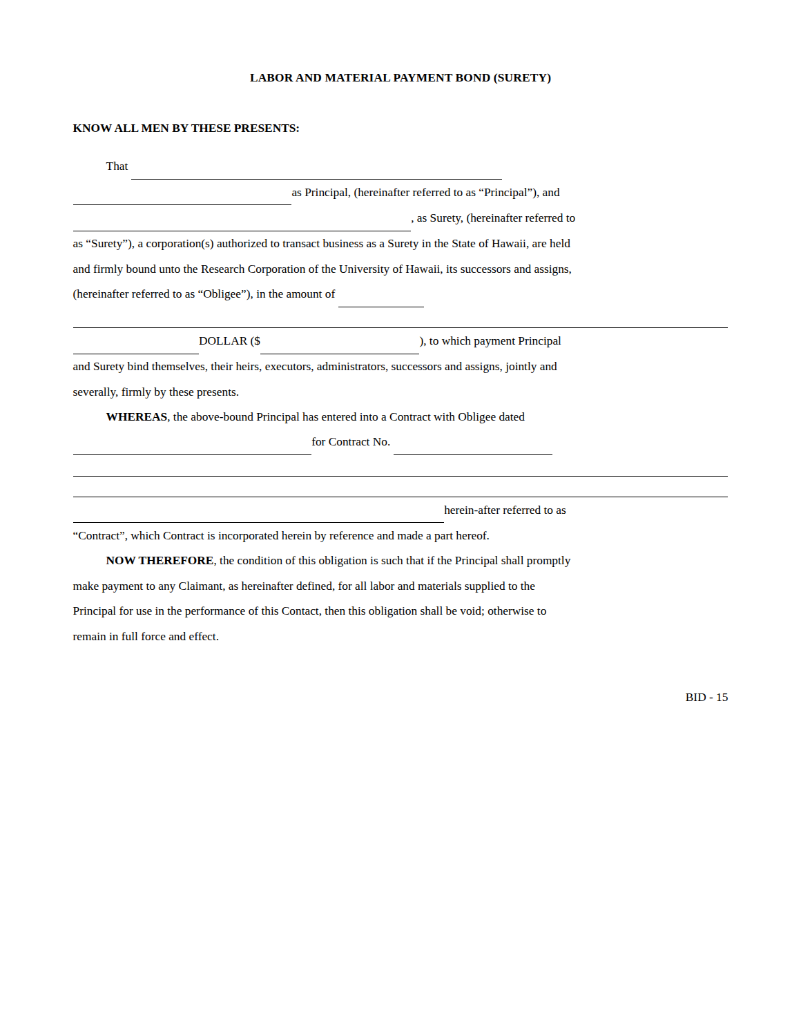LABOR AND MATERIAL PAYMENT BOND (SURETY)
KNOW ALL MEN BY THESE PRESENTS:
That
as Principal, (hereinafter referred to as “Principal”), and
, as Surety, (hereinafter referred to
as “Surety”), a corporation(s) authorized to transact business as a Surety in the State of Hawaii, are held
and firmly bound unto the Research Corporation of the University of Hawaii, its successors and assigns,
(hereinafter referred to as “Obligee”), in the amount of
DOLLAR ($ ), to which payment Principal
and Surety bind themselves, their heirs, executors, administrators, successors and assigns, jointly and
severally, firmly by these presents.
WHEREAS, the above-bound Principal has entered into a Contract with Obligee dated
for Contract No.
herein-after referred to as
“Contract”, which Contract is incorporated herein by reference and made a part hereof.
NOW THEREFORE, the condition of this obligation is such that if the Principal shall promptly
make payment to any Claimant, as hereinafter defined, for all labor and materials supplied to the
Principal for use in the performance of this Contact, then this obligation shall be void; otherwise to
remain in full force and effect.
BID - 15